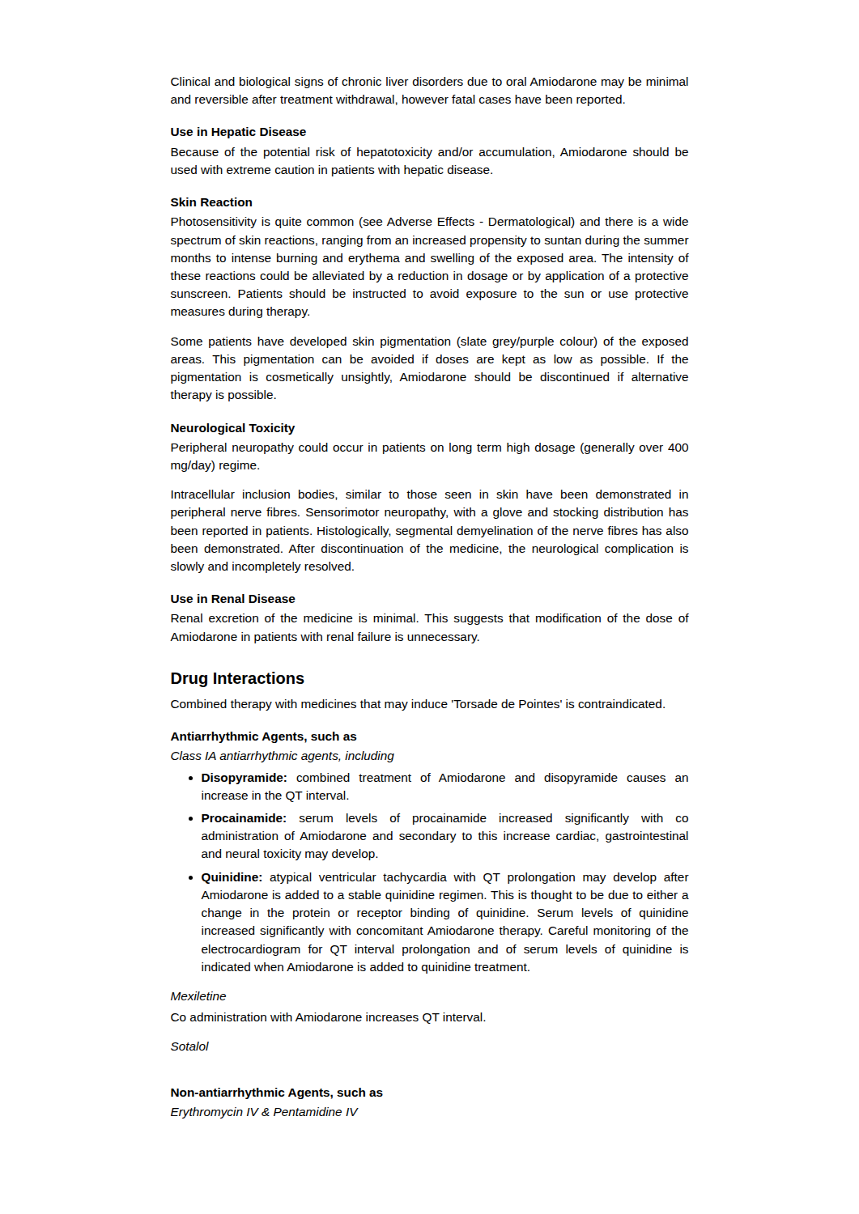Clinical and biological signs of chronic liver disorders due to oral Amiodarone may be minimal and reversible after treatment withdrawal, however fatal cases have been reported.
Use in Hepatic Disease
Because of the potential risk of hepatotoxicity and/or accumulation, Amiodarone should be used with extreme caution in patients with hepatic disease.
Skin Reaction
Photosensitivity is quite common (see Adverse Effects - Dermatological) and there is a wide spectrum of skin reactions, ranging from an increased propensity to suntan during the summer months to intense burning and erythema and swelling of the exposed area. The intensity of these reactions could be alleviated by a reduction in dosage or by application of a protective sunscreen. Patients should be instructed to avoid exposure to the sun or use protective measures during therapy.
Some patients have developed skin pigmentation (slate grey/purple colour) of the exposed areas. This pigmentation can be avoided if doses are kept as low as possible. If the pigmentation is cosmetically unsightly, Amiodarone should be discontinued if alternative therapy is possible.
Neurological Toxicity
Peripheral neuropathy could occur in patients on long term high dosage (generally over 400 mg/day) regime.
Intracellular inclusion bodies, similar to those seen in skin have been demonstrated in peripheral nerve fibres. Sensorimotor neuropathy, with a glove and stocking distribution has been reported in patients. Histologically, segmental demyelination of the nerve fibres has also been demonstrated. After discontinuation of the medicine, the neurological complication is slowly and incompletely resolved.
Use in Renal Disease
Renal excretion of the medicine is minimal. This suggests that modification of the dose of Amiodarone in patients with renal failure is unnecessary.
Drug Interactions
Combined therapy with medicines that may induce 'Torsade de Pointes' is contraindicated.
Antiarrhythmic Agents, such as
Class IA antiarrhythmic agents, including
Disopyramide: combined treatment of Amiodarone and disopyramide causes an increase in the QT interval.
Procainamide: serum levels of procainamide increased significantly with co administration of Amiodarone and secondary to this increase cardiac, gastrointestinal and neural toxicity may develop.
Quinidine: atypical ventricular tachycardia with QT prolongation may develop after Amiodarone is added to a stable quinidine regimen. This is thought to be due to either a change in the protein or receptor binding of quinidine. Serum levels of quinidine increased significantly with concomitant Amiodarone therapy. Careful monitoring of the electrocardiogram for QT interval prolongation and of serum levels of quinidine is indicated when Amiodarone is added to quinidine treatment.
Mexiletine
Co administration with Amiodarone increases QT interval.
Sotalol
Non-antiarrhythmic Agents, such as
Erythromycin IV & Pentamidine IV